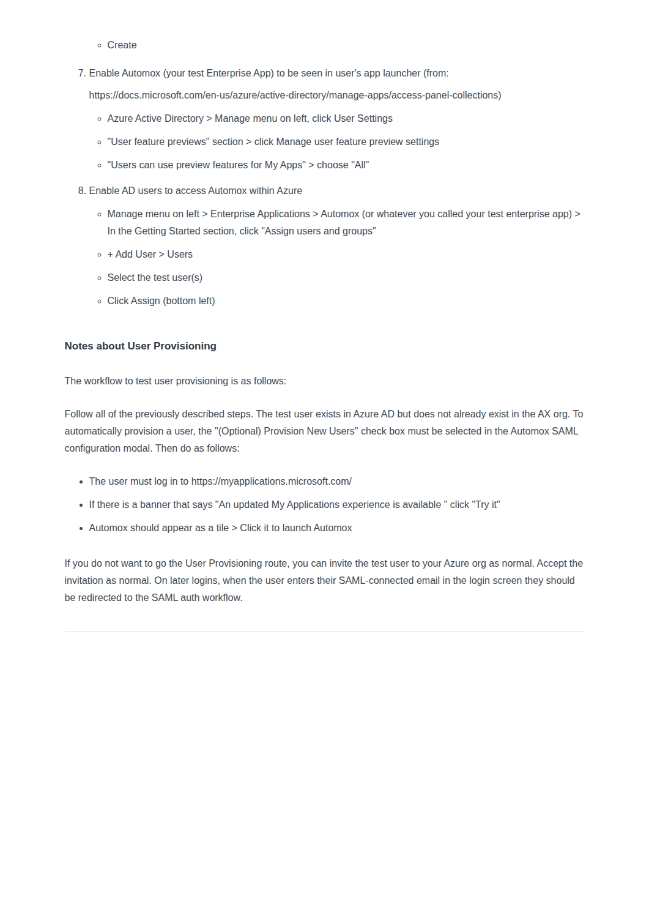Create
Enable Automox (your test Enterprise App) to be seen in user's app launcher (from: https://docs.microsoft.com/en-us/azure/active-directory/manage-apps/access-panel-collections)
Azure Active Directory > Manage menu on left, click User Settings
"User feature previews" section > click Manage user feature preview settings
"Users can use preview features for My Apps" > choose "All"
Enable AD users to access Automox within Azure
Manage menu on left > Enterprise Applications > Automox (or whatever you called your test enterprise app) > In the Getting Started section, click "Assign users and groups"
+ Add User > Users
Select the test user(s)
Click Assign (bottom left)
Notes about User Provisioning
The workflow to test user provisioning is as follows:
Follow all of the previously described steps. The test user exists in Azure AD but does not already exist in the AX org. To automatically provision a user, the "(Optional) Provision New Users" check box must be selected in the Automox SAML configuration modal. Then do as follows:
The user must log in to https://myapplications.microsoft.com/
If there is a banner that says "An updated My Applications experience is available " click "Try it"
Automox should appear as a tile > Click it to launch Automox
If you do not want to go the User Provisioning route, you can invite the test user to your Azure org as normal. Accept the invitation as normal. On later logins, when the user enters their SAML-connected email in the login screen they should be redirected to the SAML auth workflow.